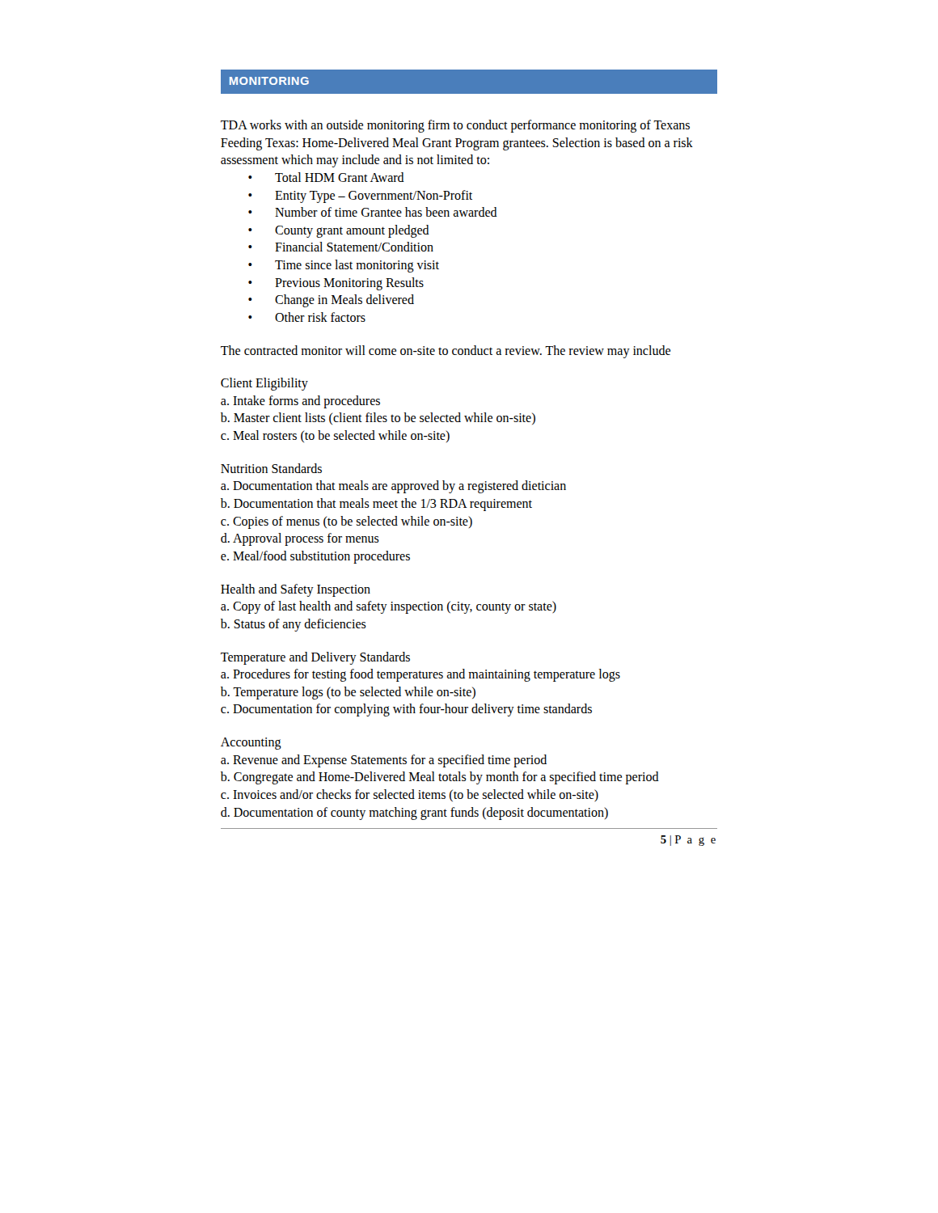MONITORING
TDA works with an outside monitoring firm to conduct performance monitoring of Texans Feeding Texas: Home-Delivered Meal Grant Program grantees. Selection is based on a risk assessment which may include and is not limited to:
Total HDM Grant Award
Entity Type – Government/Non-Profit
Number of time Grantee has been awarded
County grant amount pledged
Financial Statement/Condition
Time since last monitoring visit
Previous Monitoring Results
Change in Meals delivered
Other risk factors
The contracted monitor will come on-site to conduct a review. The review may include
Client Eligibility
a. Intake forms and procedures
b. Master client lists (client files to be selected while on-site)
c. Meal rosters (to be selected while on-site)
Nutrition Standards
a. Documentation that meals are approved by a registered dietician
b. Documentation that meals meet the 1/3 RDA requirement
c. Copies of menus (to be selected while on-site)
d. Approval process for menus
e. Meal/food substitution procedures
Health and Safety Inspection
a. Copy of last health and safety inspection (city, county or state)
b. Status of any deficiencies
Temperature and Delivery Standards
a. Procedures for testing food temperatures and maintaining temperature logs
b. Temperature logs (to be selected while on-site)
c. Documentation for complying with four-hour delivery time standards
Accounting
a. Revenue and Expense Statements for a specified time period
b. Congregate and Home-Delivered Meal totals by month for a specified time period
c. Invoices and/or checks for selected items (to be selected while on-site)
d. Documentation of county matching grant funds (deposit documentation)
5 | P a g e